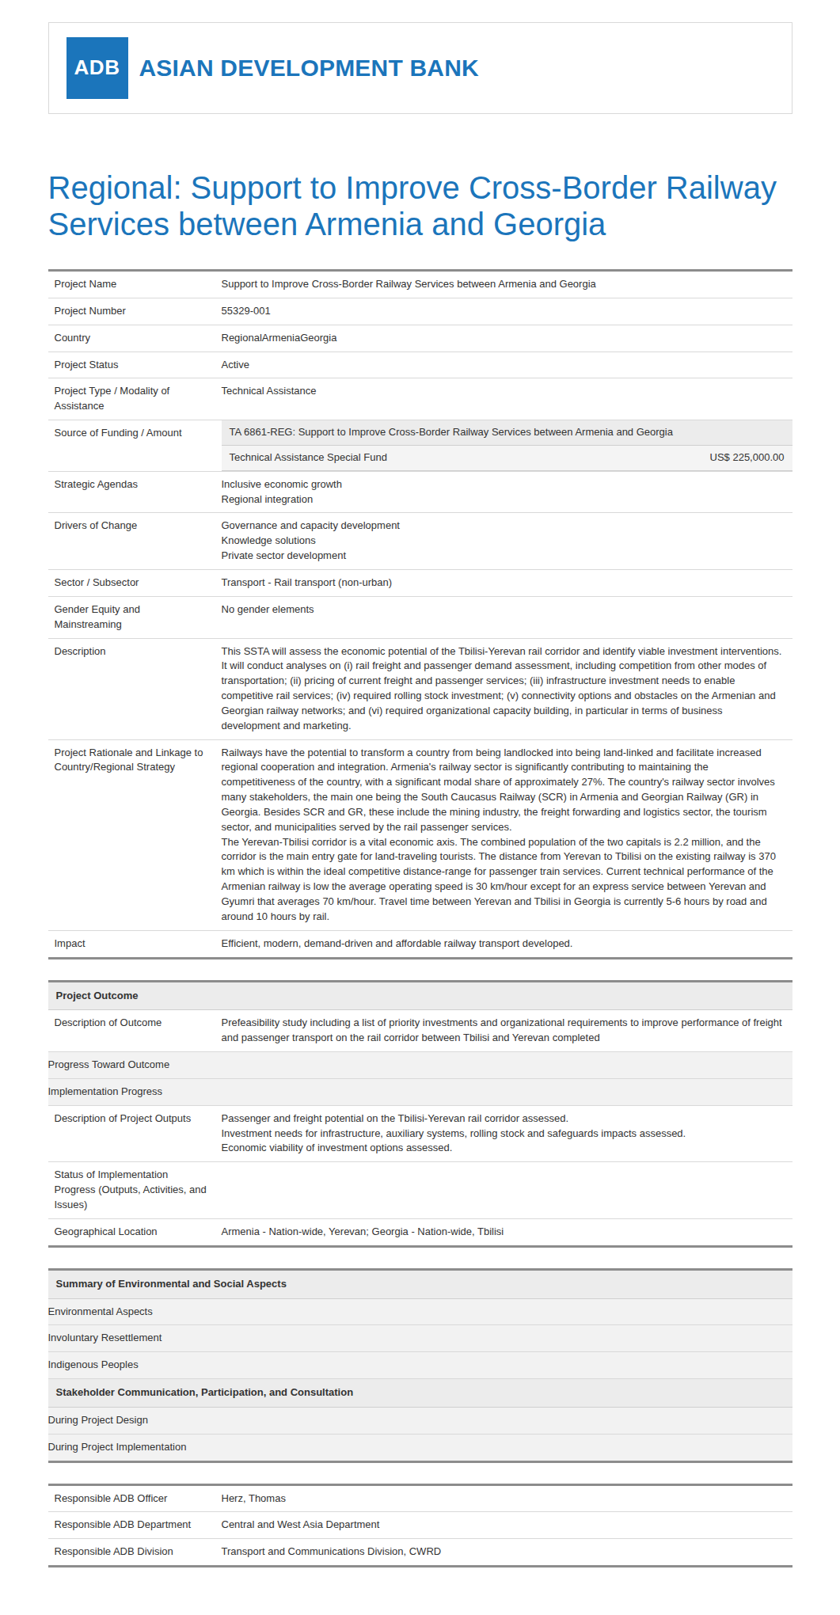ADB
ASIAN DEVELOPMENT BANK
Regional: Support to Improve Cross-Border Railway
Services between Armenia and Georgia
| Project Name | Support to Improve Cross-Border Railway Services between Armenia and Georgia |
| Project Number | 55329-001 |
| Country | RegionalArmeniaGeorgia |
| Project Status | Active |
| Project Type / Modality of Assistance | Technical Assistance |
| Source of Funding / Amount | / TA 6861-REG: Support to Improve Cross-Border Railway Services between Armenia and Georgia / / Technical Assistance Special Fund / US$ 225,000.00 / |
| Strategic Agendas | Inclusive economic growth Regional integration |
| Drivers of Change | Governance and capacity development Knowledge solutions Private sector development |
| Sector / Subsector | Transport - Rail transport (non-urban) |
| Gender Equity and Mainstreaming | No gender elements |
| Description | This SSTA will assess the economic potential of the Tbilisi-Yerevan rail corridor and identify viable investment interventions. It will conduct analyses on (i) rail freight and passenger demand assessment, including competition from other modes of transportation; (ii) pricing of current freight and passenger services; (iii) infrastructure investment needs to enable competitive rail services; (iv) required rolling stock investment; (v) connectivity options and obstacles on the Armenian and Georgian railway networks; and (vi) required organizational capacity building, in particular in terms of business development and marketing. |
| Project Rationale and Linkage to Country/Regional Strategy | Railways have the potential to transform a country from being landlocked into being land-linked and facilitate increased regional cooperation and integration. Armenia's railway sector is significantly contributing to maintaining the competitiveness of the country, with a significant modal share of approximately 27%. The country's railway sector involves many stakeholders, the main one being the South Caucasus Railway (SCR) in Armenia and Georgian Railway (GR) in Georgia. Besides SCR and GR, these include the mining industry, the freight forwarding and logistics sector, the tourism sector, and municipalities served by the rail passenger services. The Yerevan-Tbilisi corridor is a vital economic axis. The combined population of the two capitals is 2.2 million, and the corridor is the main entry gate for land-traveling tourists. The distance from Yerevan to Tbilisi on the existing railway is 370 km which is within the ideal competitive distance-range for passenger train services. Current technical performance of the Armenian railway is low the average operating speed is 30 km/hour except for an express service between Yerevan and Gyumri that averages 70 km/hour. Travel time between Yerevan and Tbilisi in Georgia is currently 5-6 hours by road and around 10 hours by rail. |
| Impact | Efficient, modern, demand-driven and affordable railway transport developed. |
| Project Outcome |
| Description of Outcome | Prefeasibility study including a list of priority investments and organizational requirements to improve performance of freight and passenger transport on the rail corridor between Tbilisi and Yerevan completed |
| Progress Toward Outcome |
| Implementation Progress |
| Description of Project Outputs | Passenger and freight potential on the Tbilisi-Yerevan rail corridor assessed. Investment needs for infrastructure, auxiliary systems, rolling stock and safeguards impacts assessed. Economic viability of investment options assessed. |
| Status of Implementation Progress (Outputs, Activities, and Issues) | |
| Geographical Location | Armenia - Nation-wide, Yerevan; Georgia - Nation-wide, Tbilisi |
| Summary of Environmental and Social Aspects |
| Environmental Aspects |
| Involuntary Resettlement |
| Indigenous Peoples |
| Stakeholder Communication, Participation, and Consultation |
| During Project Design |
| During Project Implementation |
| Responsible ADB Officer | Herz, Thomas |
| Responsible ADB Department | Central and West Asia Department |
| Responsible ADB Division | Transport and Communications Division, CWRD |